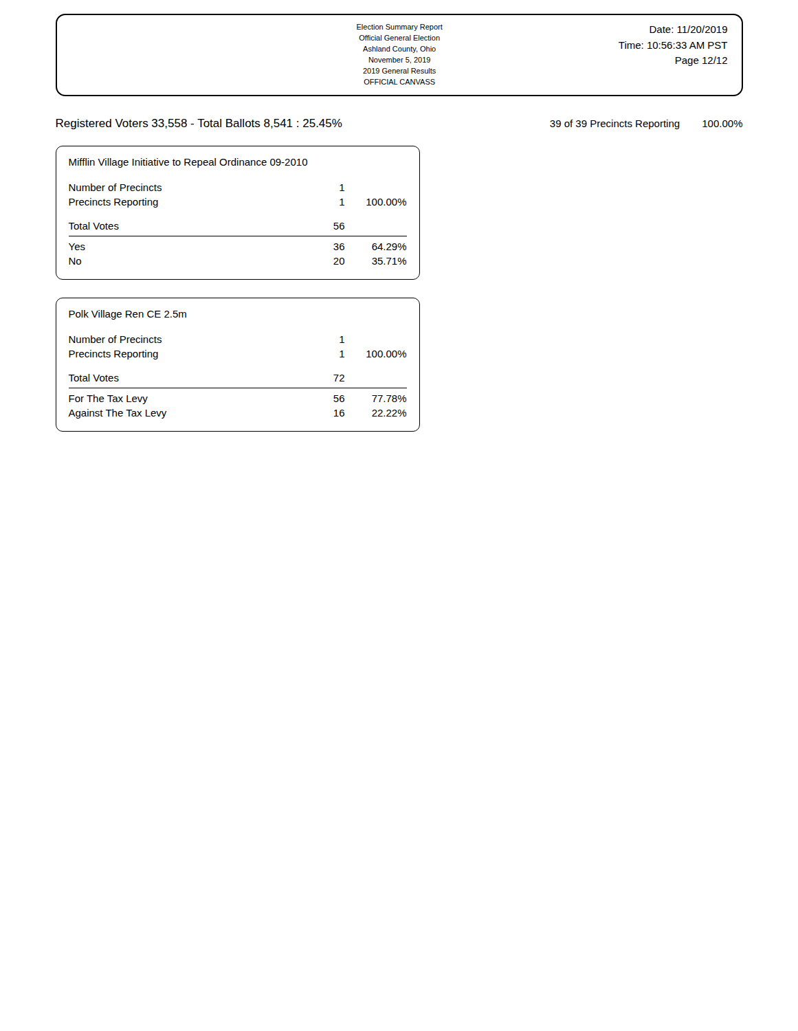Election Summary Report
Official General Election
Ashland County, Ohio
November 5, 2019
2019 General Results
OFFICIAL CANVASS
Date: 11/20/2019
Time: 10:56:33 AM PST
Page 12/12
Registered Voters 33,558 - Total Ballots 8,541 : 25.45%
39 of 39 Precincts Reporting 100.00%
Mifflin Village Initiative to Repeal Ordinance 09-2010
| Number of Precincts | 1 | |
| Precincts Reporting | 1 | 100.00% |
| Total Votes | 56 | |
| Yes | 36 | 64.29% |
| No | 20 | 35.71% |
Polk Village Ren CE 2.5m
| Number of Precincts | 1 | |
| Precincts Reporting | 1 | 100.00% |
| Total Votes | 72 | |
| For The Tax Levy | 56 | 77.78% |
| Against The Tax Levy | 16 | 22.22% |